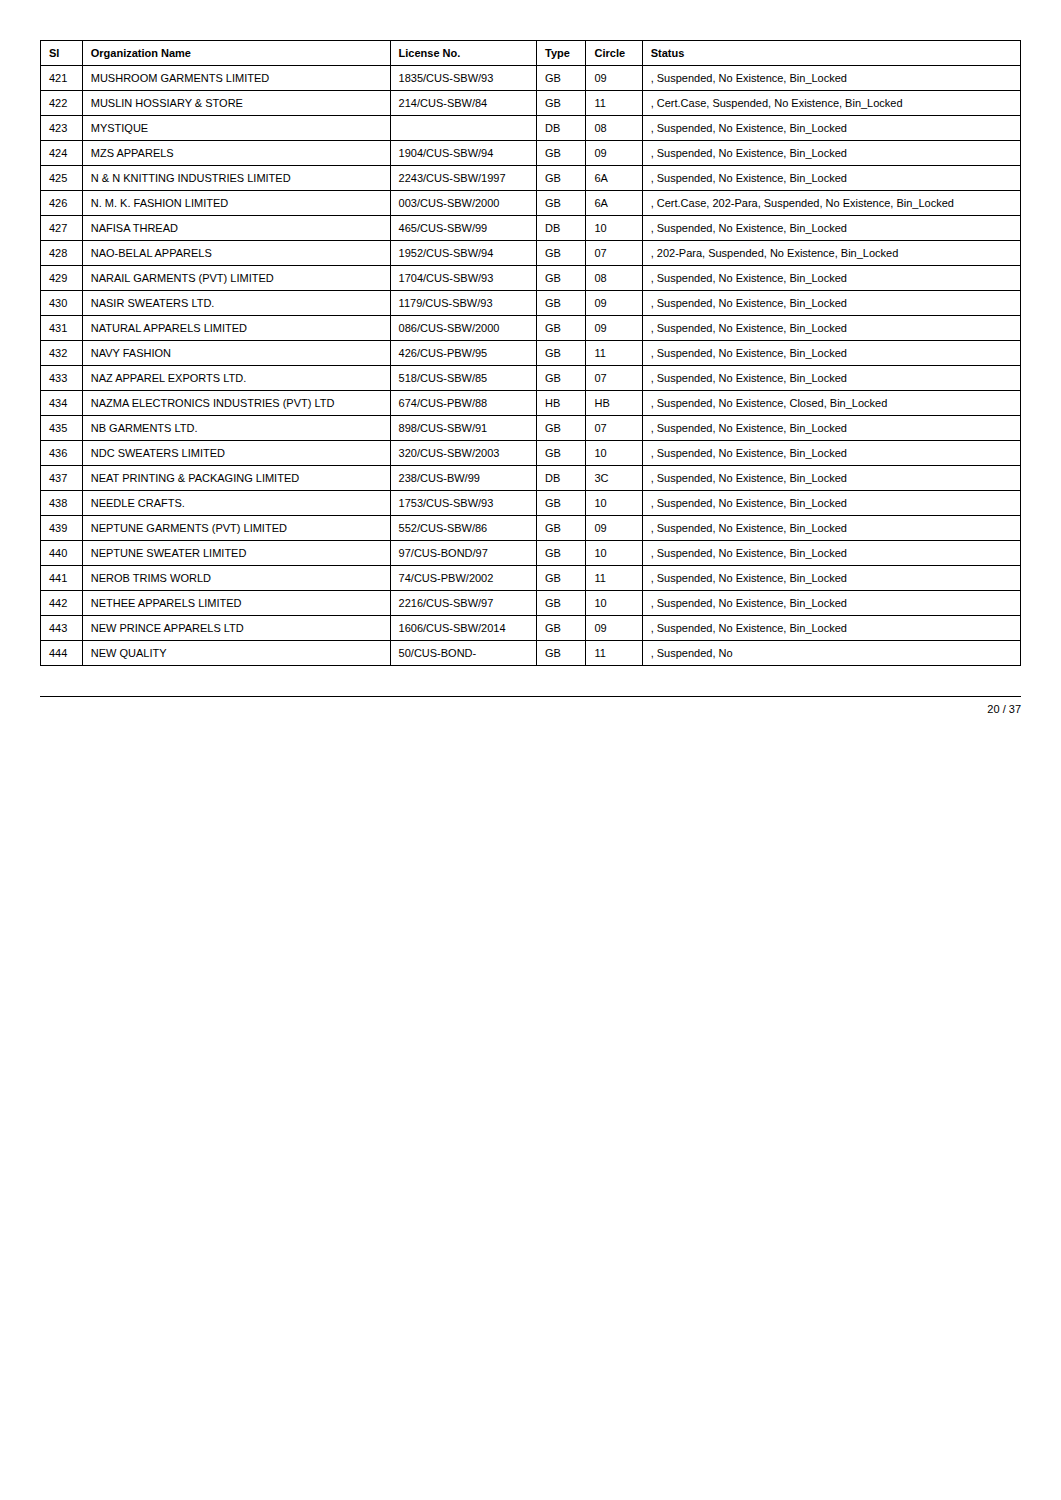| Sl | Organization Name | License No. | Type | Circle | Status |
| --- | --- | --- | --- | --- | --- |
| 421 | MUSHROOM GARMENTS LIMITED | 1835/CUS-SBW/93 | GB | 09 | , Suspended, No Existence, Bin_Locked |
| 422 | MUSLIN HOSSIARY & STORE | 214/CUS-SBW/84 | GB | 11 | , Cert.Case, Suspended, No Existence, Bin_Locked |
| 423 | MYSTIQUE | | DB | 08 | , Suspended, No Existence, Bin_Locked |
| 424 | MZS APPARELS | 1904/CUS-SBW/94 | GB | 09 | , Suspended, No Existence, Bin_Locked |
| 425 | N & N KNITTING INDUSTRIES LIMITED | 2243/CUS-SBW/1997 | GB | 6A | , Suspended, No Existence, Bin_Locked |
| 426 | N. M. K. FASHION LIMITED | 003/CUS-SBW/2000 | GB | 6A | , Cert.Case, 202-Para, Suspended, No Existence, Bin_Locked |
| 427 | NAFISA THREAD | 465/CUS-SBW/99 | DB | 10 | , Suspended, No Existence, Bin_Locked |
| 428 | NAO-BELAL APPARELS | 1952/CUS-SBW/94 | GB | 07 | , 202-Para, Suspended, No Existence, Bin_Locked |
| 429 | NARAIL GARMENTS (PVT) LIMITED | 1704/CUS-SBW/93 | GB | 08 | , Suspended, No Existence, Bin_Locked |
| 430 | NASIR SWEATERS LTD. | 1179/CUS-SBW/93 | GB | 09 | , Suspended, No Existence, Bin_Locked |
| 431 | NATURAL APPARELS LIMITED | 086/CUS-SBW/2000 | GB | 09 | , Suspended, No Existence, Bin_Locked |
| 432 | NAVY FASHION | 426/CUS-PBW/95 | GB | 11 | , Suspended, No Existence, Bin_Locked |
| 433 | NAZ APPAREL EXPORTS LTD. | 518/CUS-SBW/85 | GB | 07 | , Suspended, No Existence, Bin_Locked |
| 434 | NAZMA ELECTRONICS INDUSTRIES (PVT) LTD | 674/CUS-PBW/88 | HB | HB | , Suspended, No Existence, Closed, Bin_Locked |
| 435 | NB GARMENTS LTD. | 898/CUS-SBW/91 | GB | 07 | , Suspended, No Existence, Bin_Locked |
| 436 | NDC SWEATERS LIMITED | 320/CUS-SBW/2003 | GB | 10 | , Suspended, No Existence, Bin_Locked |
| 437 | NEAT PRINTING & PACKAGING LIMITED | 238/CUS-BW/99 | DB | 3C | , Suspended, No Existence, Bin_Locked |
| 438 | NEEDLE CRAFTS. | 1753/CUS-SBW/93 | GB | 10 | , Suspended, No Existence, Bin_Locked |
| 439 | NEPTUNE GARMENTS (PVT) LIMITED | 552/CUS-SBW/86 | GB | 09 | , Suspended, No Existence, Bin_Locked |
| 440 | NEPTUNE SWEATER LIMITED | 97/CUS-BOND/97 | GB | 10 | , Suspended, No Existence, Bin_Locked |
| 441 | NEROB TRIMS WORLD | 74/CUS-PBW/2002 | GB | 11 | , Suspended, No Existence, Bin_Locked |
| 442 | NETHEE APPARELS LIMITED | 2216/CUS-SBW/97 | GB | 10 | , Suspended, No Existence, Bin_Locked |
| 443 | NEW PRINCE APPARELS LTD | 1606/CUS-SBW/2014 | GB | 09 | , Suspended, No Existence, Bin_Locked |
| 444 | NEW QUALITY | 50/CUS-BOND- | GB | 11 | , Suspended, No |
20 / 37